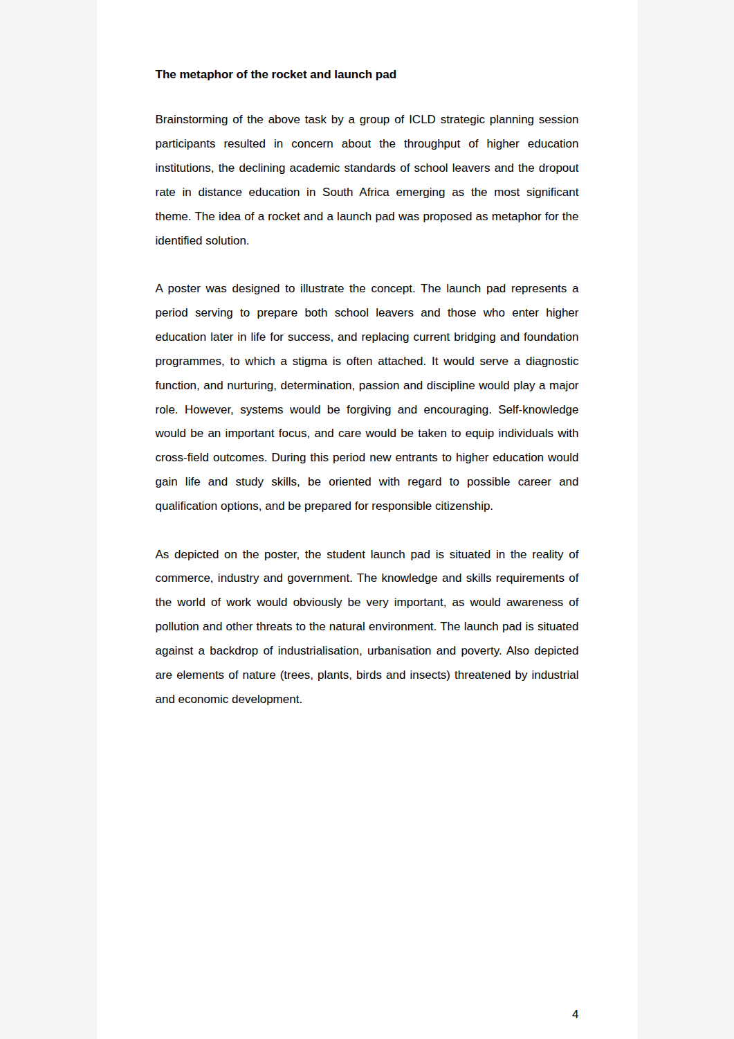The metaphor of the rocket and launch pad
Brainstorming of the above task by a group of ICLD strategic planning session participants resulted in concern about the throughput of higher education institutions, the declining academic standards of school leavers and the dropout rate in distance education in South Africa emerging as the most significant theme. The idea of a rocket and a launch pad was proposed as metaphor for the identified solution.
A poster was designed to illustrate the concept. The launch pad represents a period serving to prepare both school leavers and those who enter higher education later in life for success, and replacing current bridging and foundation programmes, to which a stigma is often attached. It would serve a diagnostic function, and nurturing, determination, passion and discipline would play a major role. However, systems would be forgiving and encouraging. Self-knowledge would be an important focus, and care would be taken to equip individuals with cross-field outcomes. During this period new entrants to higher education would gain life and study skills, be oriented with regard to possible career and qualification options, and be prepared for responsible citizenship.
As depicted on the poster, the student launch pad is situated in the reality of commerce, industry and government. The knowledge and skills requirements of the world of work would obviously be very important, as would awareness of pollution and other threats to the natural environment. The launch pad is situated against a backdrop of industrialisation, urbanisation and poverty. Also depicted are elements of nature (trees, plants, birds and insects) threatened by industrial and economic development.
4